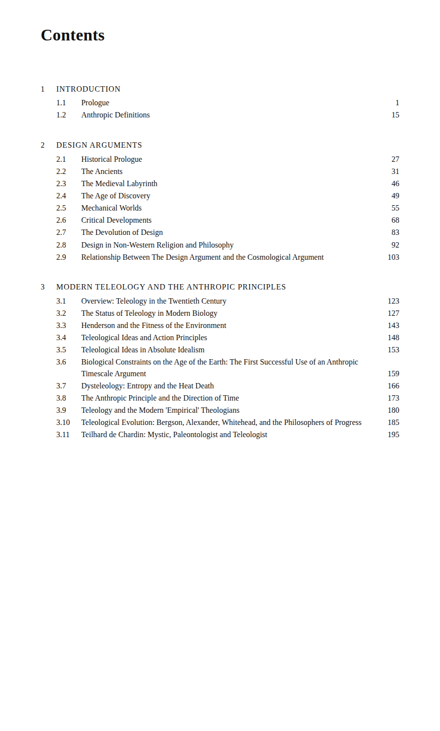Contents
1 Introduction
1.1 Prologue 1
1.2 Anthropic Definitions 15
2 Design Arguments
2.1 Historical Prologue 27
2.2 The Ancients 31
2.3 The Medieval Labyrinth 46
2.4 The Age of Discovery 49
2.5 Mechanical Worlds 55
2.6 Critical Developments 68
2.7 The Devolution of Design 83
2.8 Design in Non-Western Religion and Philosophy 92
2.9 Relationship Between The Design Argument and the Cosmological Argument 103
3 Modern Teleology and the Anthropic Principles
3.1 Overview: Teleology in the Twentieth Century 123
3.2 The Status of Teleology in Modern Biology 127
3.3 Henderson and the Fitness of the Environment 143
3.4 Teleological Ideas and Action Principles 148
3.5 Teleological Ideas in Absolute Idealism 153
3.6 Biological Constraints on the Age of the Earth: The First Successful Use of an Anthropic Timescale Argument 159
3.7 Dysteleology: Entropy and the Heat Death 166
3.8 The Anthropic Principle and the Direction of Time 173
3.9 Teleology and the Modern 'Empirical' Theologians 180
3.10 Teleological Evolution: Bergson, Alexander, Whitehead, and the Philosophers of Progress 185
3.11 Teilhard de Chardin: Mystic, Paleontologist and Teleologist 195